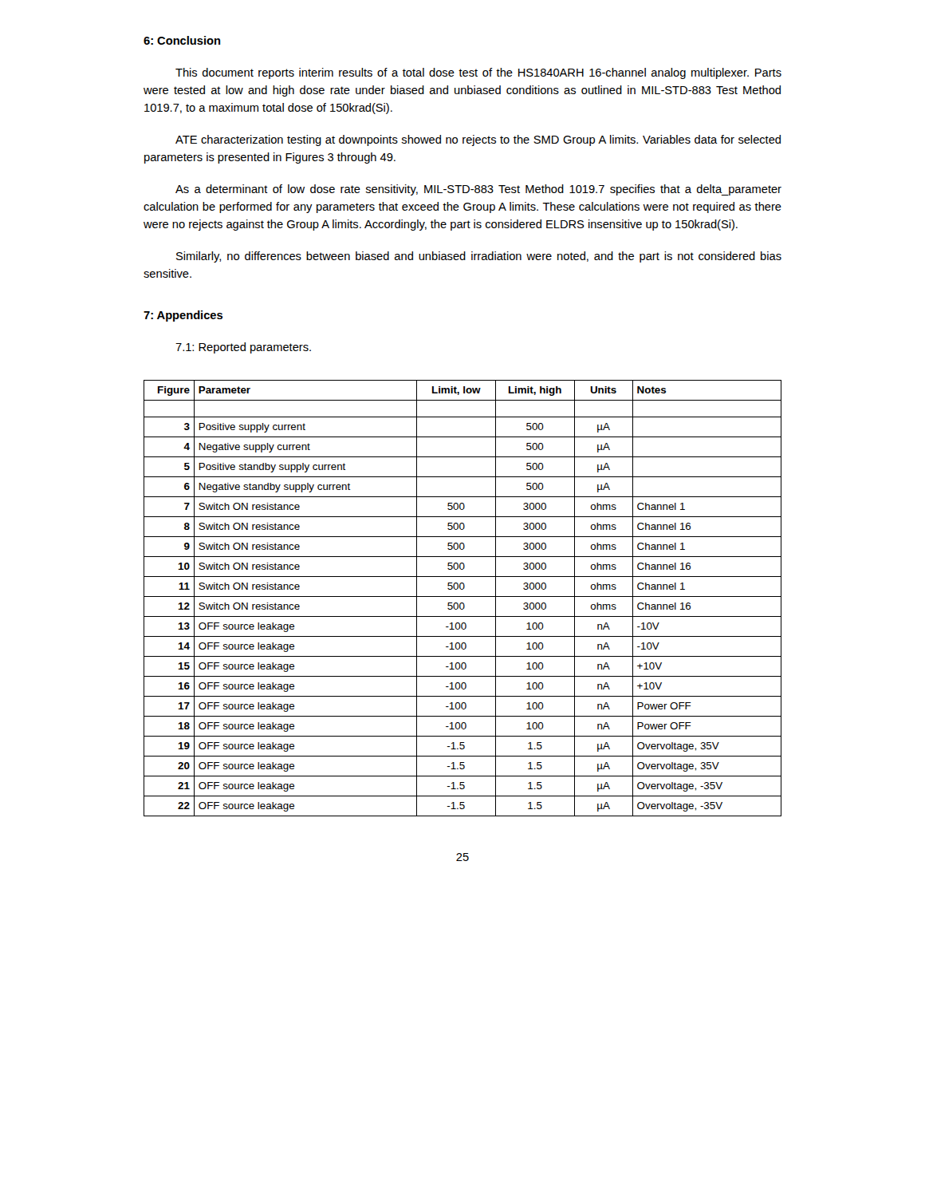6: Conclusion
This document reports interim results of a total dose test of the HS1840ARH 16-channel analog multiplexer. Parts were tested at low and high dose rate under biased and unbiased conditions as outlined in MIL-STD-883 Test Method 1019.7, to a maximum total dose of 150krad(Si).
ATE characterization testing at downpoints showed no rejects to the SMD Group A limits. Variables data for selected parameters is presented in Figures 3 through 49.
As a determinant of low dose rate sensitivity, MIL-STD-883 Test Method 1019.7 specifies that a delta_parameter calculation be performed for any parameters that exceed the Group A limits. These calculations were not required as there were no rejects against the Group A limits. Accordingly, the part is considered ELDRS insensitive up to 150krad(Si).
Similarly, no differences between biased and unbiased irradiation were noted, and the part is not considered bias sensitive.
7: Appendices
7.1: Reported parameters.
| Figure | Parameter | Limit, low | Limit, high | Units | Notes |
| --- | --- | --- | --- | --- | --- |
| 3 | Positive supply current | | 500 | µA | |
| 4 | Negative supply current | | 500 | µA | |
| 5 | Positive standby supply current | | 500 | µA | |
| 6 | Negative standby supply current | | 500 | µA | |
| 7 | Switch ON resistance | 500 | 3000 | ohms | Channel 1 |
| 8 | Switch ON resistance | 500 | 3000 | ohms | Channel 16 |
| 9 | Switch ON resistance | 500 | 3000 | ohms | Channel 1 |
| 10 | Switch ON resistance | 500 | 3000 | ohms | Channel 16 |
| 11 | Switch ON resistance | 500 | 3000 | ohms | Channel 1 |
| 12 | Switch ON resistance | 500 | 3000 | ohms | Channel 16 |
| 13 | OFF source leakage | -100 | 100 | nA | -10V |
| 14 | OFF source leakage | -100 | 100 | nA | -10V |
| 15 | OFF source leakage | -100 | 100 | nA | +10V |
| 16 | OFF source leakage | -100 | 100 | nA | +10V |
| 17 | OFF source leakage | -100 | 100 | nA | Power OFF |
| 18 | OFF source leakage | -100 | 100 | nA | Power OFF |
| 19 | OFF source leakage | -1.5 | 1.5 | µA | Overvoltage, 35V |
| 20 | OFF source leakage | -1.5 | 1.5 | µA | Overvoltage, 35V |
| 21 | OFF source leakage | -1.5 | 1.5 | µA | Overvoltage, -35V |
| 22 | OFF source leakage | -1.5 | 1.5 | µA | Overvoltage, -35V |
25